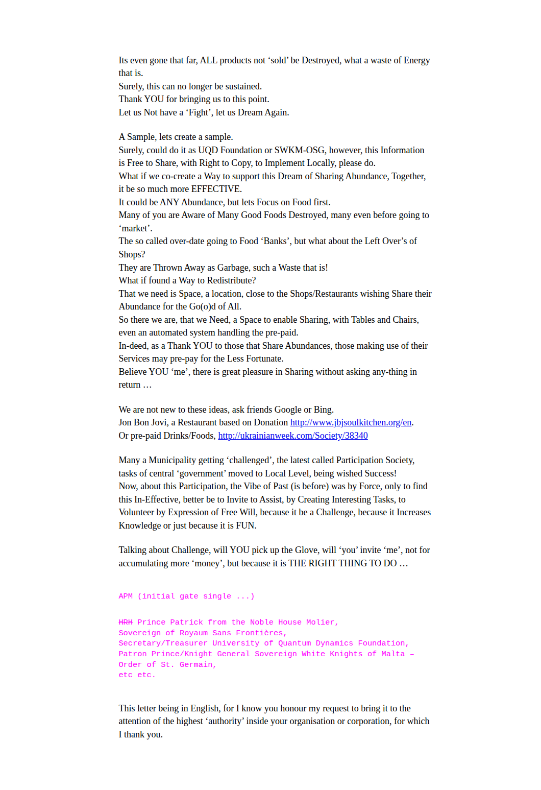Its even gone that far, ALL products not ‘sold’ be Destroyed, what a waste of Energy that is.
Surely, this can no longer be sustained.
Thank YOU for bringing us to this point.
Let us Not have a ‘Fight’, let us Dream Again.
A Sample, lets create a sample.
Surely, could do it as UQD Foundation or SWKM-OSG, however, this Information is Free to Share, with Right to Copy, to Implement Locally, please do.
What if we co-create a Way to support this Dream of Sharing Abundance, Together, it be so much more EFFECTIVE.
It could be ANY Abundance, but lets Focus on Food first.
Many of you are Aware of Many Good Foods Destroyed, many even before going to ‘market’.
The so called over-date going to Food ‘Banks’, but what about the Left Over’s of Shops?
They are Thrown Away as Garbage, such a Waste that is!
What if found a Way to Redistribute?
That we need is Space, a location, close to the Shops/Restaurants wishing Share their Abundance for the Go(o)d of All.
So there we are, that we Need, a Space to enable Sharing, with Tables and Chairs, even an automated system handling the pre-paid.
In-deed, as a Thank YOU to those that Share Abundances, those making use of their Services may pre-pay for the Less Fortunate.
Believe YOU ‘me’, there is great pleasure in Sharing without asking any-thing in return …
We are not new to these ideas, ask friends Google or Bing.
Jon Bon Jovi, a Restaurant based on Donation http://www.jbjsoulkitchen.org/en.
Or pre-paid Drinks/Foods, http://ukrainianweek.com/Society/38340
Many a Municipality getting ‘challenged’, the latest called Participation Society, tasks of central ‘government’ moved to Local Level, being wished Success!
Now, about this Participation, the Vibe of Past (is before) was by Force, only to find this In-Effective, better be to Invite to Assist, by Creating Interesting Tasks, to Volunteer by Expression of Free Will, because it be a Challenge, because it Increases Knowledge or just because it is FUN.
Talking about Challenge, will YOU pick up the Glove, will ‘you’ invite ‘me’, not for accumulating more ‘money’, but because it is THE RIGHT THING TO DO …
APM (initial gate single ...)
HRH Prince Patrick from the Noble House Molier,
Sovereign of Royaum Sans Frontières,
Secretary/Treasurer University of Quantum Dynamics Foundation,
Patron Prince/Knight General Sovereign White Knights of Malta – Order of St. Germain,
etc etc.
This letter being in English, for I know you honour my request to bring it to the attention of the highest ‘authority’ inside your organisation or corporation, for which I thank you.